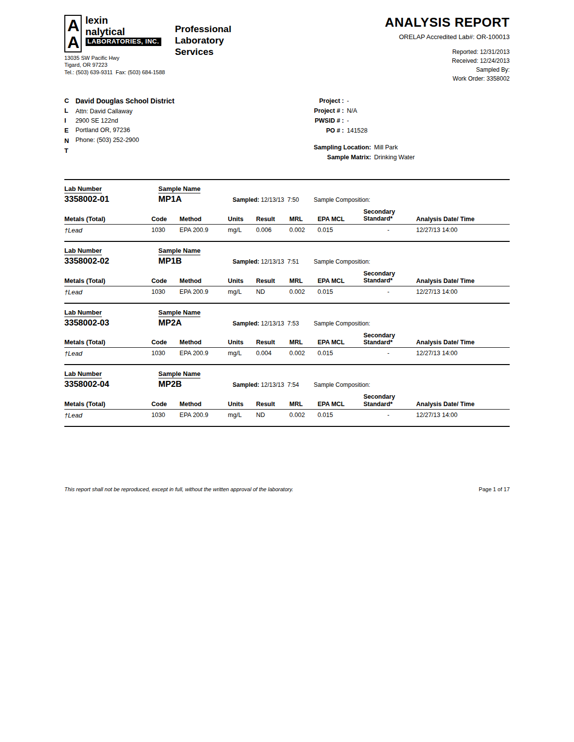A A
lexin
nalytical
LABORATORIES, INC.
13035 SW Pacific Hwy
Tigard, OR 97223
Tel.: (503) 639-9311 Fax: (503) 684-1588
Professional
Laboratory
Services
ANALYSIS REPORT
ORELAP Accredited Lab#: OR-100013
Reported: 12/31/2013
Received: 12/24/2013
Sampled By:
Work Order: 3358002
C L I E N T
David Douglas School District
Attn: David Callaway
2900 SE 122nd
Portland OR, 97236
Phone: (503) 252-2900
Project :-
Project # : N/A
PWSID # :-
PO # : 141528
Sampling Location: Mill Park
Sample Matrix: Drinking Water
Lab Number 3358002-01
Sample Name MP1A
Sampled: 12/13/13 7:50
Sample Composition:
| Metals (Total) | Code | Method | Units | Result | MRL | EPA MCL | Secondary Standard* | Analysis Date/ Time |
| --- | --- | --- | --- | --- | --- | --- | --- | --- |
| †Lead | 1030 | EPA 200.9 | mg/L | 0.006 | 0.002 | 0.015 | - | 12/27/13 14:00 |
Lab Number 3358002-02
Sample Name MP1B
Sampled: 12/13/13 7:51
Sample Composition:
| Metals (Total) | Code | Method | Units | Result | MRL | EPA MCL | Secondary Standard* | Analysis Date/ Time |
| --- | --- | --- | --- | --- | --- | --- | --- | --- |
| †Lead | 1030 | EPA 200.9 | mg/L | ND | 0.002 | 0.015 | - | 12/27/13 14:00 |
Lab Number 3358002-03
Sample Name MP2A
Sampled: 12/13/13 7:53
Sample Composition:
| Metals (Total) | Code | Method | Units | Result | MRL | EPA MCL | Secondary Standard* | Analysis Date/ Time |
| --- | --- | --- | --- | --- | --- | --- | --- | --- |
| †Lead | 1030 | EPA 200.9 | mg/L | 0.004 | 0.002 | 0.015 | - | 12/27/13 14:00 |
Lab Number 3358002-04
Sample Name MP2B
Sampled: 12/13/13 7:54
Sample Composition:
| Metals (Total) | Code | Method | Units | Result | MRL | EPA MCL | Secondary Standard* | Analysis Date/ Time |
| --- | --- | --- | --- | --- | --- | --- | --- | --- |
| †Lead | 1030 | EPA 200.9 | mg/L | ND | 0.002 | 0.015 | - | 12/27/13 14:00 |
This report shall not be reproduced, except in full, without the written approval of the laboratory.
Page 1 of 17